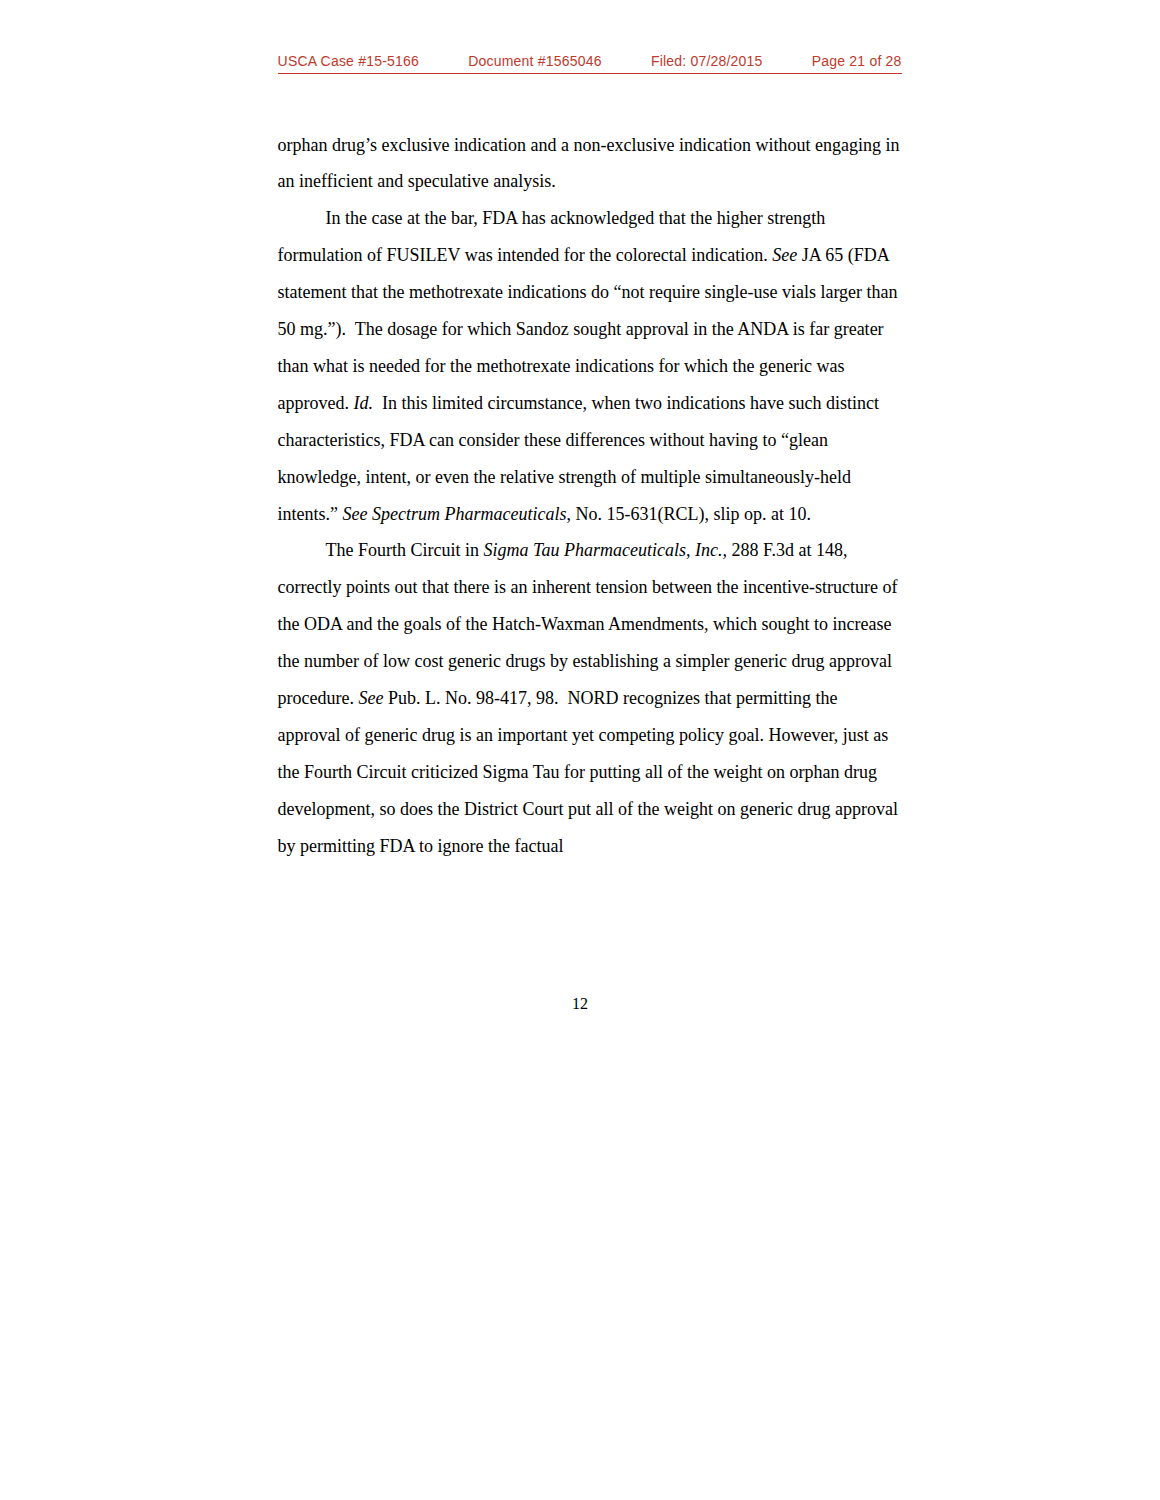USCA Case #15-5166 Document #1565046 Filed: 07/28/2015 Page 21 of 28
orphan drug’s exclusive indication and a non-exclusive indication without engaging in an inefficient and speculative analysis.
In the case at the bar, FDA has acknowledged that the higher strength formulation of FUSILEV was intended for the colorectal indication. See JA 65 (FDA statement that the methotrexate indications do “not require single-use vials larger than 50 mg.”). The dosage for which Sandoz sought approval in the ANDA is far greater than what is needed for the methotrexate indications for which the generic was approved. Id. In this limited circumstance, when two indications have such distinct characteristics, FDA can consider these differences without having to “glean knowledge, intent, or even the relative strength of multiple simultaneously-held intents.” See Spectrum Pharmaceuticals, No. 15-631(RCL), slip op. at 10.
The Fourth Circuit in Sigma Tau Pharmaceuticals, Inc., 288 F.3d at 148, correctly points out that there is an inherent tension between the incentive-structure of the ODA and the goals of the Hatch-Waxman Amendments, which sought to increase the number of low cost generic drugs by establishing a simpler generic drug approval procedure. See Pub. L. No. 98-417, 98. NORD recognizes that permitting the approval of generic drug is an important yet competing policy goal. However, just as the Fourth Circuit criticized Sigma Tau for putting all of the weight on orphan drug development, so does the District Court put all of the weight on generic drug approval by permitting FDA to ignore the factual
12